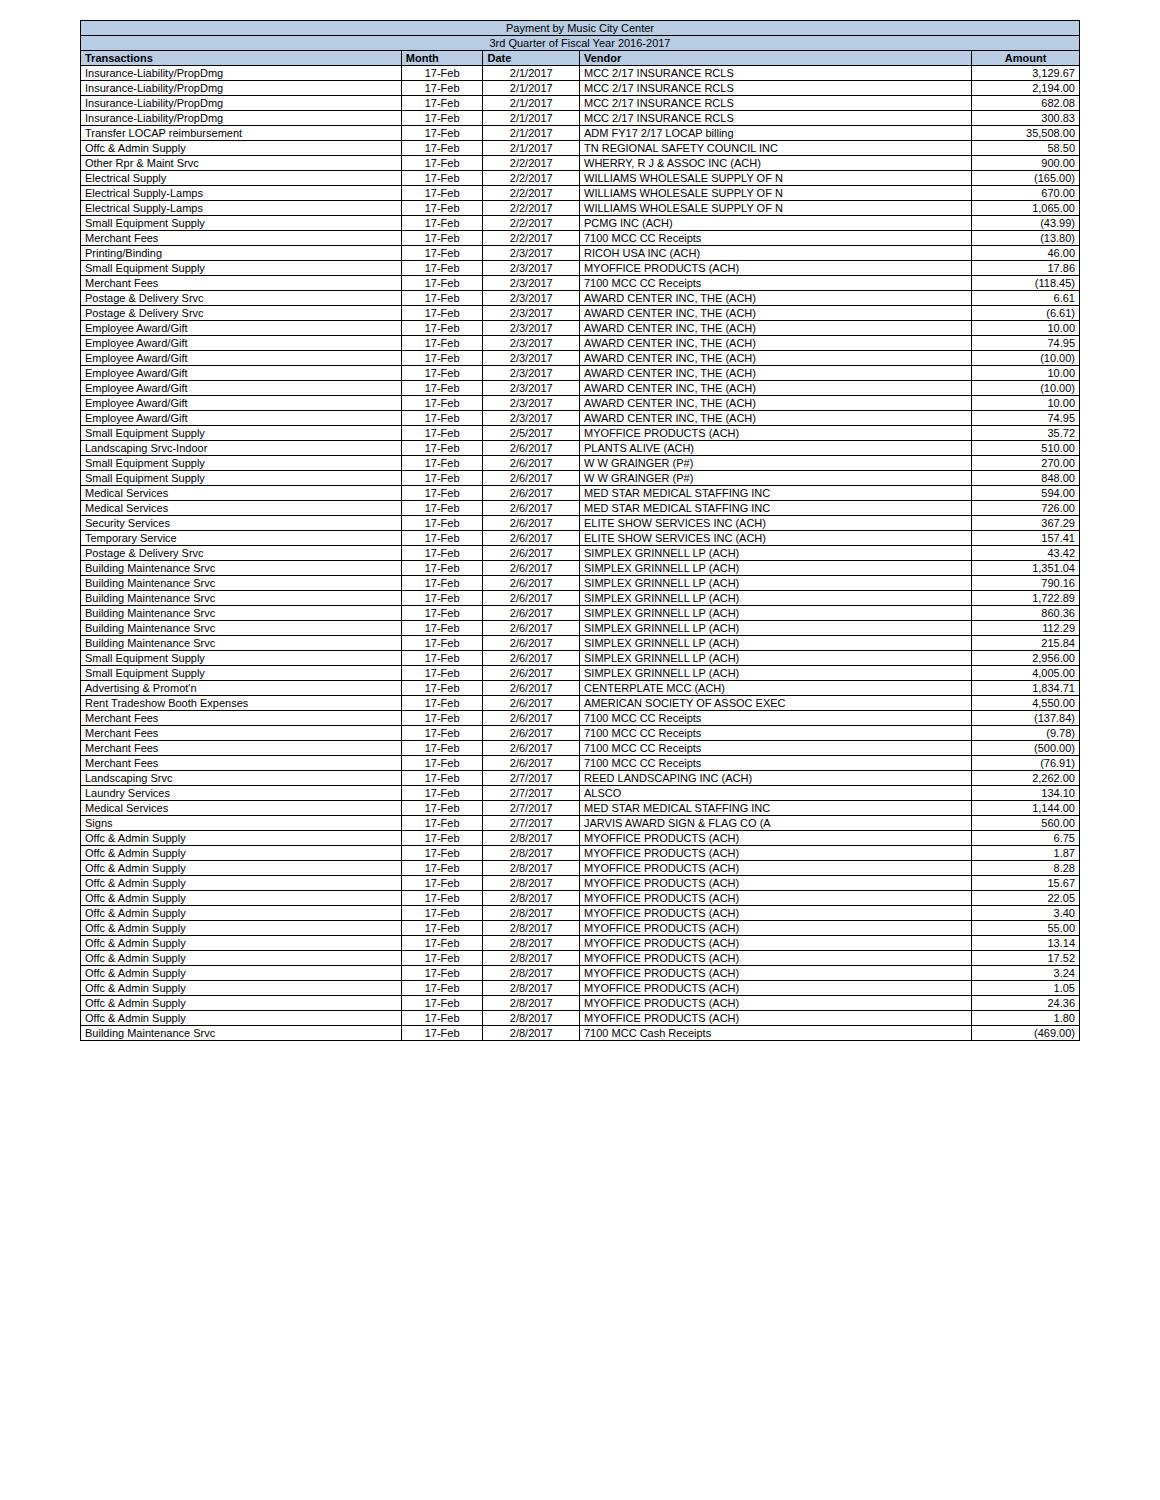| Payment by Music City Center |
| --- |
| 3rd Quarter of Fiscal Year 2016-2017 |
| Transactions | Month | Date | Vendor | Amount |
| Insurance-Liability/PropDmg | 17-Feb | 2/1/2017 | MCC 2/17 INSURANCE RCLS | 3,129.67 |
| Insurance-Liability/PropDmg | 17-Feb | 2/1/2017 | MCC 2/17 INSURANCE RCLS | 2,194.00 |
| Insurance-Liability/PropDmg | 17-Feb | 2/1/2017 | MCC 2/17 INSURANCE RCLS | 682.08 |
| Insurance-Liability/PropDmg | 17-Feb | 2/1/2017 | MCC 2/17 INSURANCE RCLS | 300.83 |
| Transfer LOCAP reimbursement | 17-Feb | 2/1/2017 | ADM FY17 2/17 LOCAP billing | 35,508.00 |
| Offc & Admin Supply | 17-Feb | 2/1/2017 | TN REGIONAL SAFETY COUNCIL INC | 58.50 |
| Other Rpr & Maint Srvc | 17-Feb | 2/2/2017 | WHERRY, R J & ASSOC INC (ACH) | 900.00 |
| Electrical Supply | 17-Feb | 2/2/2017 | WILLIAMS WHOLESALE SUPPLY OF N | (165.00) |
| Electrical Supply-Lamps | 17-Feb | 2/2/2017 | WILLIAMS WHOLESALE SUPPLY OF N | 670.00 |
| Electrical Supply-Lamps | 17-Feb | 2/2/2017 | WILLIAMS WHOLESALE SUPPLY OF N | 1,065.00 |
| Small Equipment Supply | 17-Feb | 2/2/2017 | PCMG INC (ACH) | (43.99) |
| Merchant Fees | 17-Feb | 2/2/2017 | 7100 MCC CC Receipts | (13.80) |
| Printing/Binding | 17-Feb | 2/3/2017 | RICOH USA INC (ACH) | 46.00 |
| Small Equipment Supply | 17-Feb | 2/3/2017 | MYOFFICE PRODUCTS (ACH) | 17.86 |
| Merchant Fees | 17-Feb | 2/3/2017 | 7100 MCC CC Receipts | (118.45) |
| Postage & Delivery Srvc | 17-Feb | 2/3/2017 | AWARD CENTER INC, THE (ACH) | 6.61 |
| Postage & Delivery Srvc | 17-Feb | 2/3/2017 | AWARD CENTER INC, THE (ACH) | (6.61) |
| Employee Award/Gift | 17-Feb | 2/3/2017 | AWARD CENTER INC, THE (ACH) | 10.00 |
| Employee Award/Gift | 17-Feb | 2/3/2017 | AWARD CENTER INC, THE (ACH) | 74.95 |
| Employee Award/Gift | 17-Feb | 2/3/2017 | AWARD CENTER INC, THE (ACH) | (10.00) |
| Employee Award/Gift | 17-Feb | 2/3/2017 | AWARD CENTER INC, THE (ACH) | 10.00 |
| Employee Award/Gift | 17-Feb | 2/3/2017 | AWARD CENTER INC, THE (ACH) | (10.00) |
| Employee Award/Gift | 17-Feb | 2/3/2017 | AWARD CENTER INC, THE (ACH) | 10.00 |
| Employee Award/Gift | 17-Feb | 2/3/2017 | AWARD CENTER INC, THE (ACH) | 74.95 |
| Small Equipment Supply | 17-Feb | 2/5/2017 | MYOFFICE PRODUCTS (ACH) | 35.72 |
| Landscaping Srvc-Indoor | 17-Feb | 2/6/2017 | PLANTS ALIVE (ACH) | 510.00 |
| Small Equipment Supply | 17-Feb | 2/6/2017 | W W GRAINGER (P#) | 270.00 |
| Small Equipment Supply | 17-Feb | 2/6/2017 | W W GRAINGER (P#) | 848.00 |
| Medical Services | 17-Feb | 2/6/2017 | MED STAR MEDICAL STAFFING INC | 594.00 |
| Medical Services | 17-Feb | 2/6/2017 | MED STAR MEDICAL STAFFING INC | 726.00 |
| Security Services | 17-Feb | 2/6/2017 | ELITE SHOW SERVICES INC (ACH) | 367.29 |
| Temporary Service | 17-Feb | 2/6/2017 | ELITE SHOW SERVICES INC (ACH) | 157.41 |
| Postage & Delivery Srvc | 17-Feb | 2/6/2017 | SIMPLEX GRINNELL LP (ACH) | 43.42 |
| Building Maintenance Srvc | 17-Feb | 2/6/2017 | SIMPLEX GRINNELL LP (ACH) | 1,351.04 |
| Building Maintenance Srvc | 17-Feb | 2/6/2017 | SIMPLEX GRINNELL LP (ACH) | 790.16 |
| Building Maintenance Srvc | 17-Feb | 2/6/2017 | SIMPLEX GRINNELL LP (ACH) | 1,722.89 |
| Building Maintenance Srvc | 17-Feb | 2/6/2017 | SIMPLEX GRINNELL LP (ACH) | 860.36 |
| Building Maintenance Srvc | 17-Feb | 2/6/2017 | SIMPLEX GRINNELL LP (ACH) | 112.29 |
| Building Maintenance Srvc | 17-Feb | 2/6/2017 | SIMPLEX GRINNELL LP (ACH) | 215.84 |
| Small Equipment Supply | 17-Feb | 2/6/2017 | SIMPLEX GRINNELL LP (ACH) | 2,956.00 |
| Small Equipment Supply | 17-Feb | 2/6/2017 | SIMPLEX GRINNELL LP (ACH) | 4,005.00 |
| Advertising & Promot'n | 17-Feb | 2/6/2017 | CENTERPLATE MCC (ACH) | 1,834.71 |
| Rent Tradeshow Booth Expenses | 17-Feb | 2/6/2017 | AMERICAN SOCIETY OF ASSOC EXEC | 4,550.00 |
| Merchant Fees | 17-Feb | 2/6/2017 | 7100 MCC CC Receipts | (137.84) |
| Merchant Fees | 17-Feb | 2/6/2017 | 7100 MCC CC Receipts | (9.78) |
| Merchant Fees | 17-Feb | 2/6/2017 | 7100 MCC CC Receipts | (500.00) |
| Merchant Fees | 17-Feb | 2/6/2017 | 7100 MCC CC Receipts | (76.91) |
| Landscaping Srvc | 17-Feb | 2/7/2017 | REED LANDSCAPING INC (ACH) | 2,262.00 |
| Laundry Services | 17-Feb | 2/7/2017 | ALSCO | 134.10 |
| Medical Services | 17-Feb | 2/7/2017 | MED STAR MEDICAL STAFFING INC | 1,144.00 |
| Signs | 17-Feb | 2/7/2017 | JARVIS AWARD SIGN & FLAG CO (A | 560.00 |
| Offc & Admin Supply | 17-Feb | 2/8/2017 | MYOFFICE PRODUCTS (ACH) | 6.75 |
| Offc & Admin Supply | 17-Feb | 2/8/2017 | MYOFFICE PRODUCTS (ACH) | 1.87 |
| Offc & Admin Supply | 17-Feb | 2/8/2017 | MYOFFICE PRODUCTS (ACH) | 8.28 |
| Offc & Admin Supply | 17-Feb | 2/8/2017 | MYOFFICE PRODUCTS (ACH) | 15.67 |
| Offc & Admin Supply | 17-Feb | 2/8/2017 | MYOFFICE PRODUCTS (ACH) | 22.05 |
| Offc & Admin Supply | 17-Feb | 2/8/2017 | MYOFFICE PRODUCTS (ACH) | 3.40 |
| Offc & Admin Supply | 17-Feb | 2/8/2017 | MYOFFICE PRODUCTS (ACH) | 55.00 |
| Offc & Admin Supply | 17-Feb | 2/8/2017 | MYOFFICE PRODUCTS (ACH) | 13.14 |
| Offc & Admin Supply | 17-Feb | 2/8/2017 | MYOFFICE PRODUCTS (ACH) | 17.52 |
| Offc & Admin Supply | 17-Feb | 2/8/2017 | MYOFFICE PRODUCTS (ACH) | 3.24 |
| Offc & Admin Supply | 17-Feb | 2/8/2017 | MYOFFICE PRODUCTS (ACH) | 1.05 |
| Offc & Admin Supply | 17-Feb | 2/8/2017 | MYOFFICE PRODUCTS (ACH) | 24.36 |
| Offc & Admin Supply | 17-Feb | 2/8/2017 | MYOFFICE PRODUCTS (ACH) | 1.80 |
| Building Maintenance Srvc | 17-Feb | 2/8/2017 | 7100 MCC Cash Receipts | (469.00) |